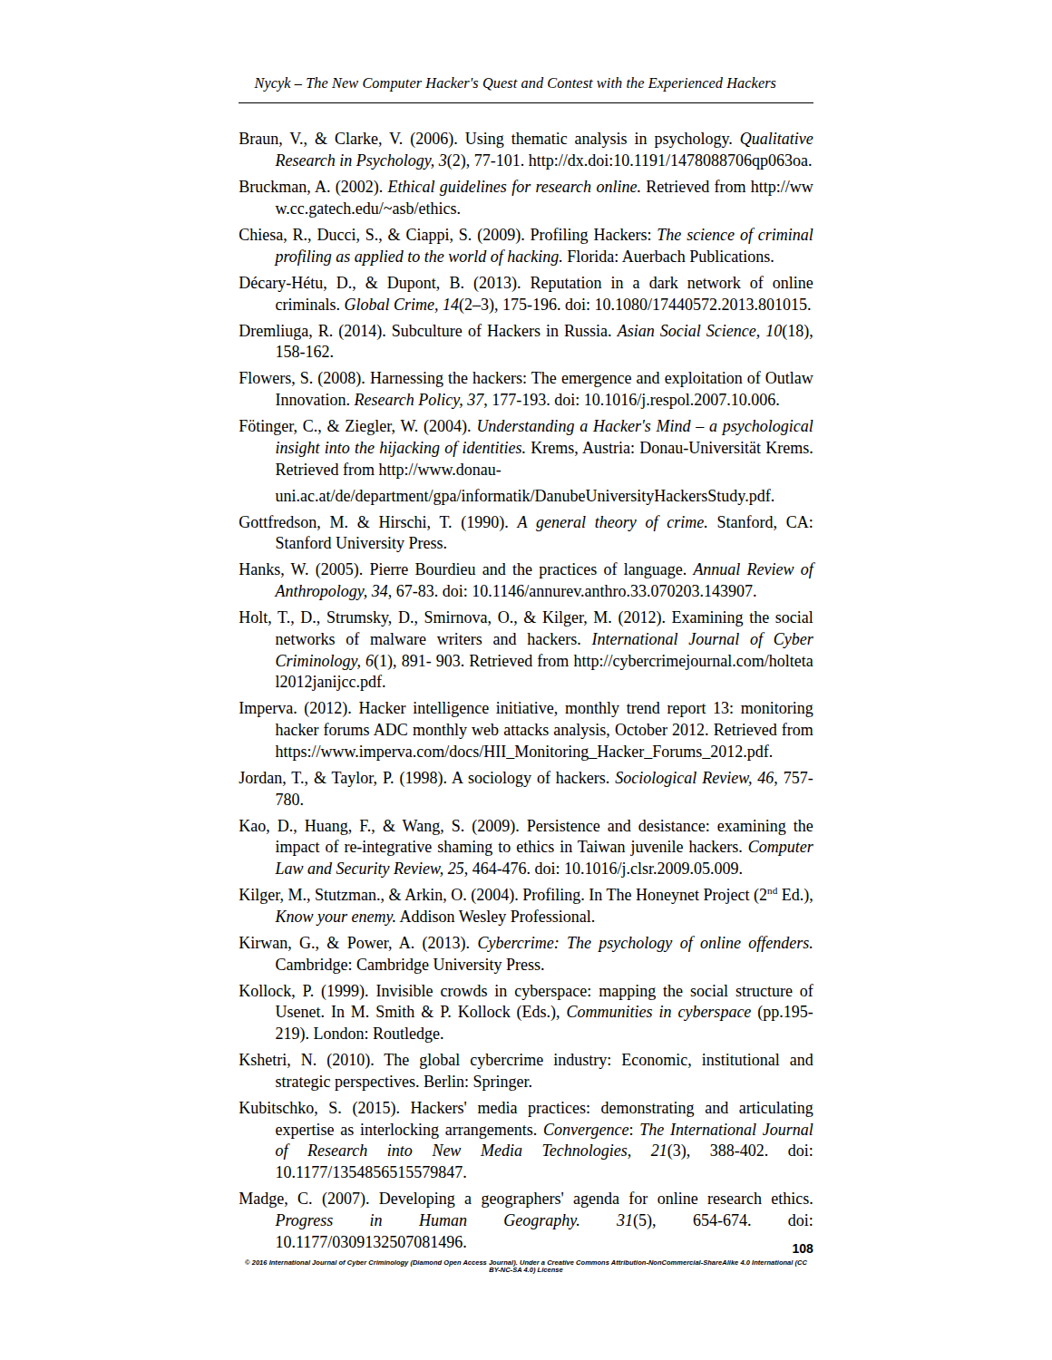Nycyk – The New Computer Hacker's Quest and Contest with the Experienced Hackers
Braun, V., & Clarke, V. (2006). Using thematic analysis in psychology. Qualitative Research in Psychology, 3(2), 77-101. http://dx.doi:10.1191/1478088706qp063oa.
Bruckman, A. (2002). Ethical guidelines for research online. Retrieved from http://www.cc.gatech.edu/~asb/ethics.
Chiesa, R., Ducci, S., & Ciappi, S. (2009). Profiling Hackers: The science of criminal profiling as applied to the world of hacking. Florida: Auerbach Publications.
Décary-Hétu, D., & Dupont, B. (2013). Reputation in a dark network of online criminals. Global Crime, 14(2–3), 175-196. doi: 10.1080/17440572.2013.801015.
Dremliuga, R. (2014). Subculture of Hackers in Russia. Asian Social Science, 10(18), 158-162.
Flowers, S. (2008). Harnessing the hackers: The emergence and exploitation of Outlaw Innovation. Research Policy, 37, 177-193. doi: 10.1016/j.respol.2007.10.006.
Fötinger, C., & Ziegler, W. (2004). Understanding a Hacker's Mind – a psychological insight into the hijacking of identities. Krems, Austria: Donau-Universität Krems. Retrieved from http://www.donau-
uni.ac.at/de/department/gpa/informatik/DanubeUniversityHackersStudy.pdf.
Gottfredson, M. & Hirschi, T. (1990). A general theory of crime. Stanford, CA: Stanford University Press.
Hanks, W. (2005). Pierre Bourdieu and the practices of language. Annual Review of Anthropology, 34, 67-83. doi: 10.1146/annurev.anthro.33.070203.143907.
Holt, T., D., Strumsky, D., Smirnova, O., & Kilger, M. (2012). Examining the social networks of malware writers and hackers. International Journal of Cyber Criminology, 6(1), 891- 903. Retrieved from http://cybercrimejournal.com/holtetal2012janijcc.pdf.
Imperva. (2012). Hacker intelligence initiative, monthly trend report 13: monitoring hacker forums ADC monthly web attacks analysis, October 2012. Retrieved from https://www.imperva.com/docs/HII_Monitoring_Hacker_Forums_2012.pdf.
Jordan, T., & Taylor, P. (1998). A sociology of hackers. Sociological Review, 46, 757-780.
Kao, D., Huang, F., & Wang, S. (2009). Persistence and desistance: examining the impact of re-integrative shaming to ethics in Taiwan juvenile hackers. Computer Law and Security Review, 25, 464-476. doi: 10.1016/j.clsr.2009.05.009.
Kilger, M., Stutzman., & Arkin, O. (2004). Profiling. In The Honeynet Project (2nd Ed.), Know your enemy. Addison Wesley Professional.
Kirwan, G., & Power, A. (2013). Cybercrime: The psychology of online offenders. Cambridge: Cambridge University Press.
Kollock, P. (1999). Invisible crowds in cyberspace: mapping the social structure of Usenet. In M. Smith & P. Kollock (Eds.), Communities in cyberspace (pp.195-219). London: Routledge.
Kshetri, N. (2010). The global cybercrime industry: Economic, institutional and strategic perspectives. Berlin: Springer.
Kubitschko, S. (2015). Hackers' media practices: demonstrating and articulating expertise as interlocking arrangements. Convergence: The International Journal of Research into New Media Technologies, 21(3), 388-402. doi: 10.1177/1354856515579847.
Madge, C. (2007). Developing a geographers' agenda for online research ethics. Progress in Human Geography. 31(5), 654-674. doi: 10.1177/0309132507081496.
108
© 2016 International Journal of Cyber Criminology (Diamond Open Access Journal). Under a Creative Commons Attribution-NonCommercial-ShareAlike 4.0 International (CC BY-NC-SA 4.0) License